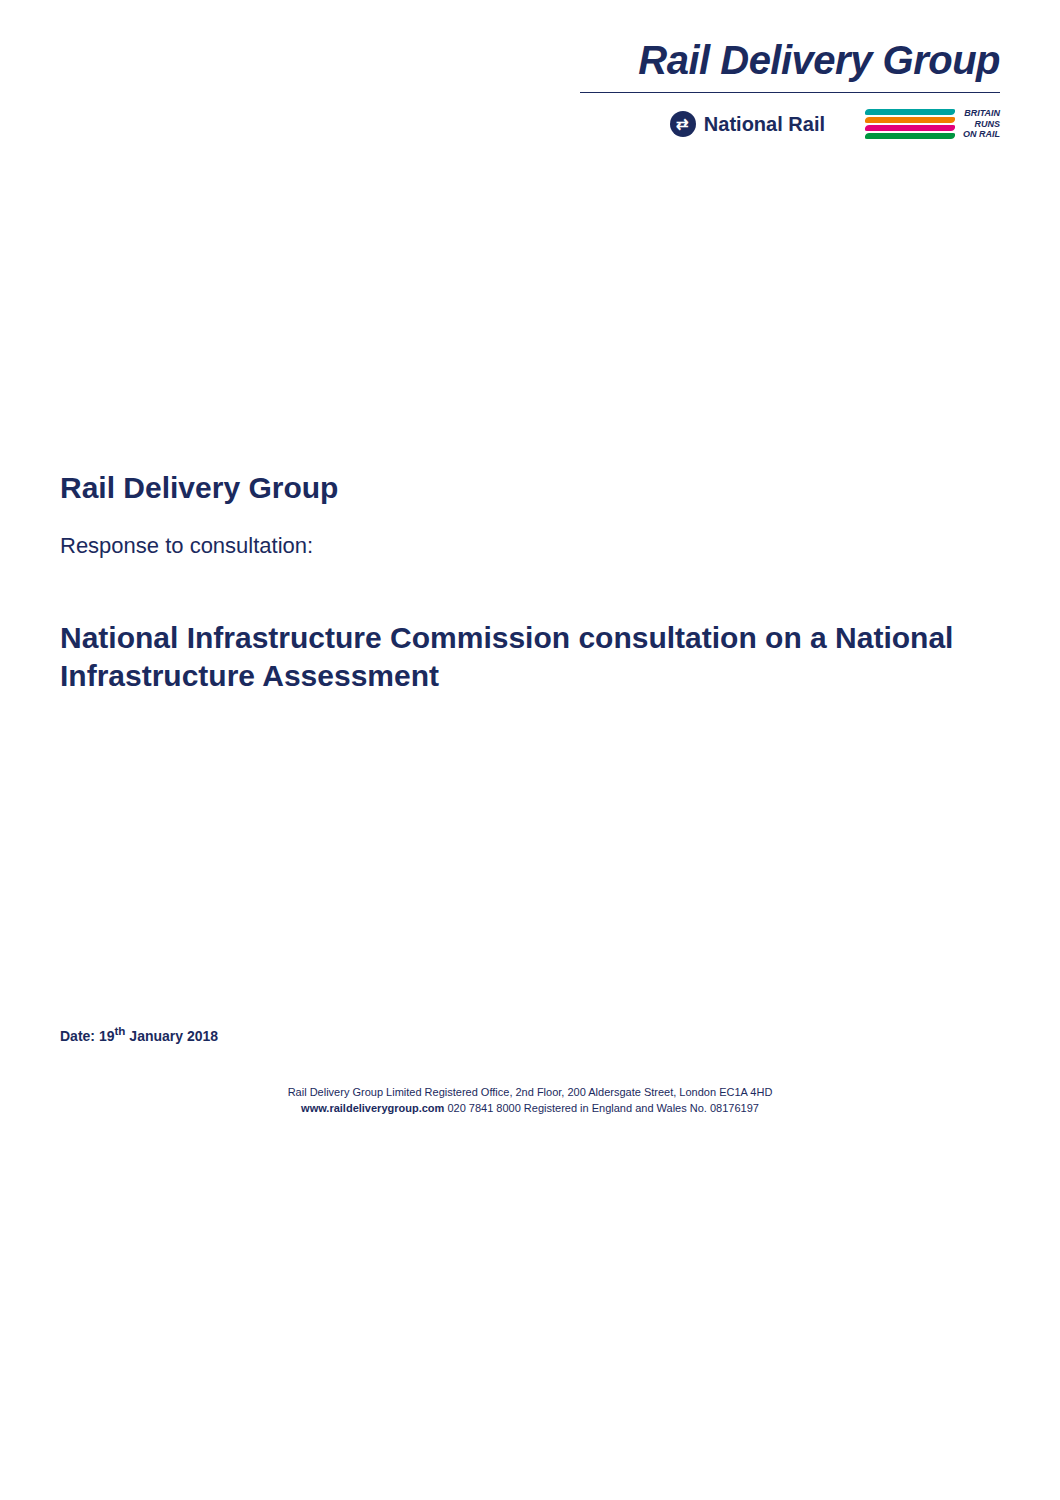Rail Delivery Group
⇄ National Rail
Britain
Runs
On Rail
Rail Delivery Group
Response to consultation:
National Infrastructure Commission consultation on a National Infrastructure Assessment
Date: 19th January 2018
Rail Delivery Group Limited Registered Office, 2nd Floor, 200 Aldersgate Street, London EC1A 4HD
www.raildeliverygroup.com 020 7841 8000 Registered in England and Wales No. 08176197